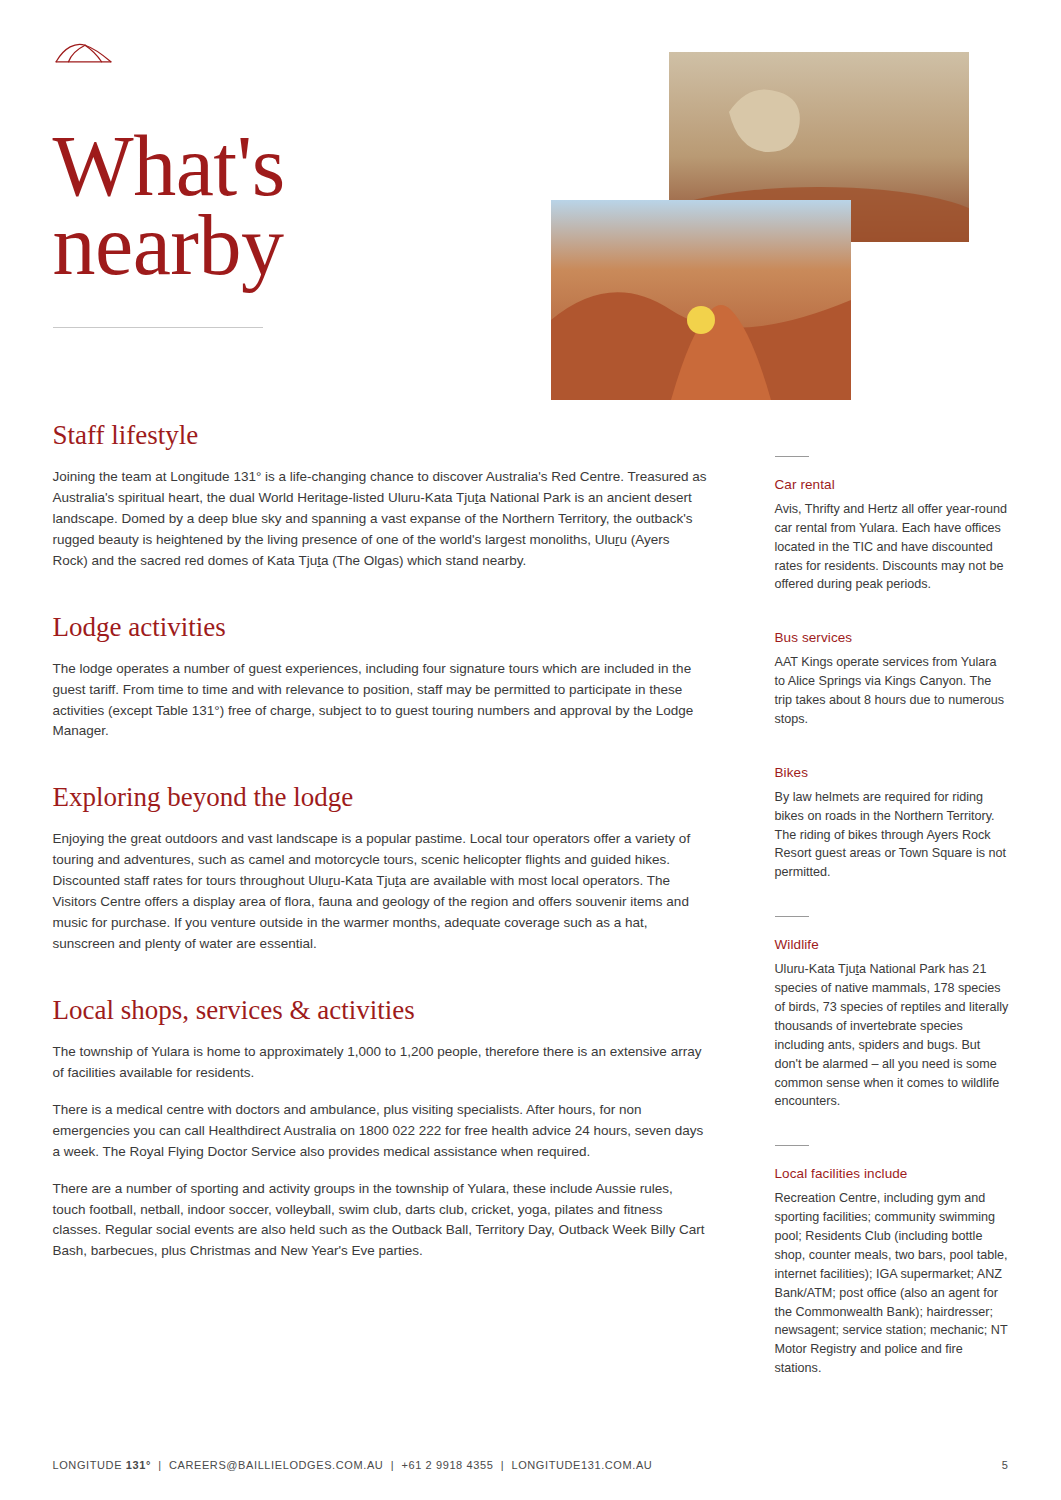What's
nearby
Staff lifestyle
Joining the team at Longitude 131° is a life-changing chance to discover Australia's Red Centre. Treasured as Australia's spiritual heart, the dual World Heritage-listed Uluru-Kata Tjuta National Park is an ancient desert landscape. Domed by a deep blue sky and spanning a vast expanse of the Northern Territory, the outback's rugged beauty is heightened by the living presence of one of the world's largest monoliths, Uluru (Ayers Rock) and the sacred red domes of Kata Tjuta (The Olgas) which stand nearby.
Lodge activities
The lodge operates a number of guest experiences, including four signature tours which are included in the guest tariff. From time to time and with relevance to position, staff may be permitted to participate in these activities (except Table 131°) free of charge, subject to to guest touring numbers and approval by the Lodge Manager.
Exploring beyond the lodge
Enjoying the great outdoors and vast landscape is a popular pastime. Local tour operators offer a variety of touring and adventures, such as camel and motorcycle tours, scenic helicopter flights and guided hikes. Discounted staff rates for tours throughout Uluru-Kata Tjuta are available with most local operators. The Visitors Centre offers a display area of flora, fauna and geology of the region and offers souvenir items and music for purchase. If you venture outside in the warmer months, adequate coverage such as a hat, sunscreen and plenty of water are essential.
Local shops, services & activities
The township of Yulara is home to approximately 1,000 to 1,200 people, therefore there is an extensive array of facilities available for residents.
There is a medical centre with doctors and ambulance, plus visiting specialists. After hours, for non emergencies you can call Healthdirect Australia on 1800 022 222 for free health advice 24 hours, seven days a week. The Royal Flying Doctor Service also provides medical assistance when required.
There are a number of sporting and activity groups in the township of Yulara, these include Aussie rules, touch football, netball, indoor soccer, volleyball, swim club, darts club, cricket, yoga, pilates and fitness classes. Regular social events are also held such as the Outback Ball, Territory Day, Outback Week Billy Cart Bash, barbecues, plus Christmas and New Year's Eve parties.
Car rental
Avis, Thrifty and Hertz all offer year-round car rental from Yulara. Each have offices located in the TIC and have discounted rates for residents. Discounts may not be offered during peak periods.
Bus services
AAT Kings operate services from Yulara to Alice Springs via Kings Canyon. The trip takes about 8 hours due to numerous stops.
Bikes
By law helmets are required for riding bikes on roads in the Northern Territory. The riding of bikes through Ayers Rock Resort guest areas or Town Square is not permitted.
Wildlife
Uluru-Kata Tjuta National Park has 21 species of native mammals, 178 species of birds, 73 species of reptiles and literally thousands of invertebrate species including ants, spiders and bugs. But don't be alarmed – all you need is some common sense when it comes to wildlife encounters.
Local facilities include
Recreation Centre, including gym and sporting facilities; community swimming pool; Residents Club (including bottle shop, counter meals, two bars, pool table, internet facilities); IGA supermarket; ANZ Bank/ATM; post office (also an agent for the Commonwealth Bank); hairdresser; newsagent; service station; mechanic; NT Motor Registry and police and fire stations.
LONGITUDE 131° | CAREERS@BAILLIELODGES.COM.AU | +61 2 9918 4355 | LONGITUDE131.COM.AU
5